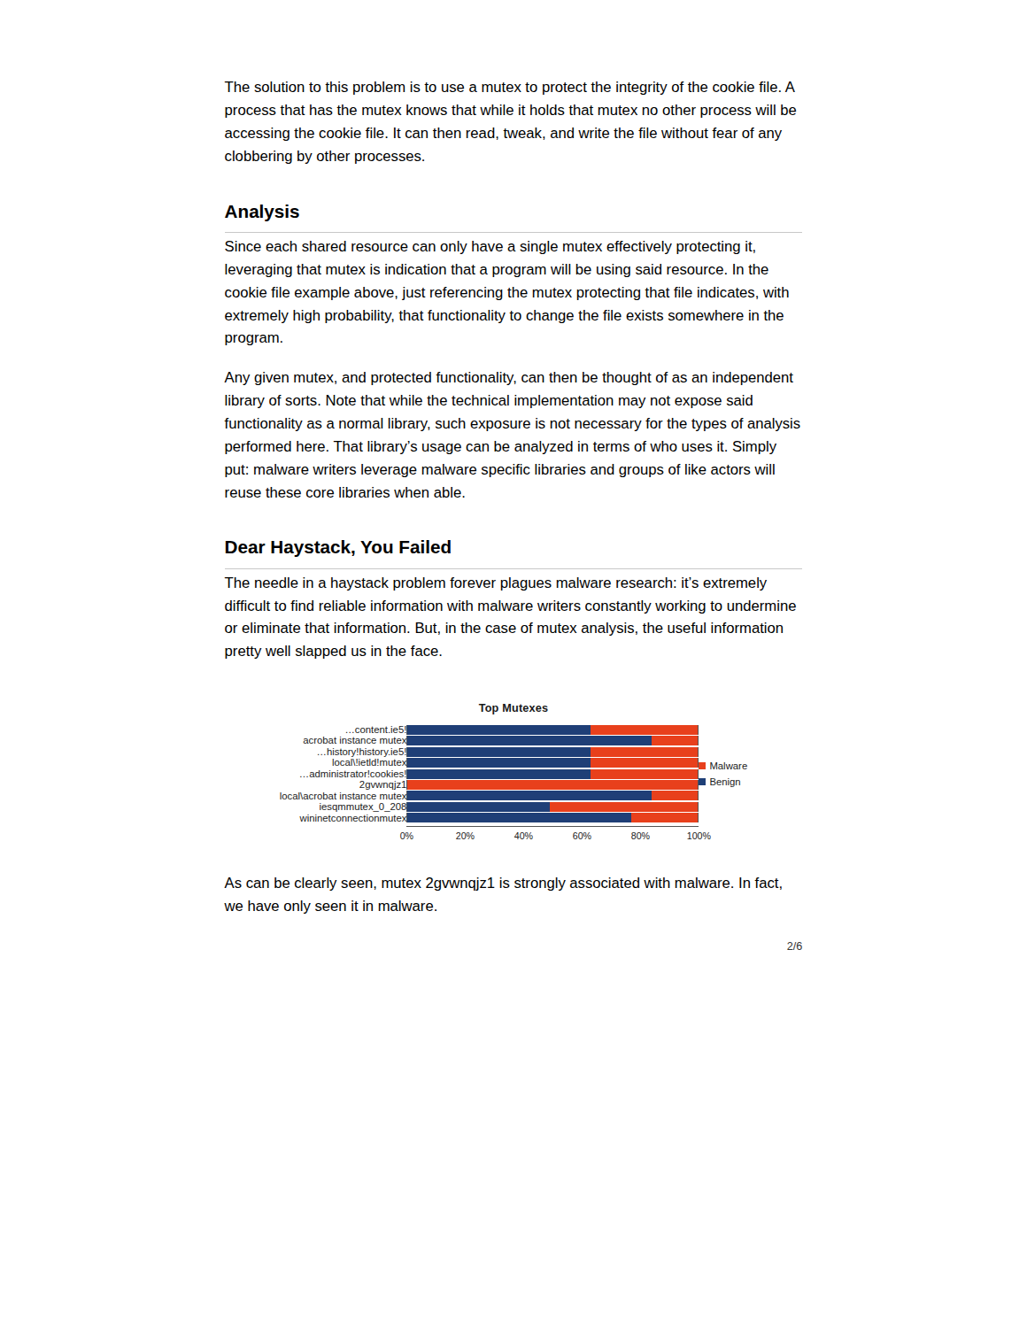The solution to this problem is to use a mutex to protect the integrity of the cookie file. A process that has the mutex knows that while it holds that mutex no other process will be accessing the cookie file. It can then read, tweak, and write the file without fear of any clobbering by other processes.
Analysis
Since each shared resource can only have a single mutex effectively protecting it, leveraging that mutex is indication that a program will be using said resource. In the cookie file example above, just referencing the mutex protecting that file indicates, with extremely high probability, that functionality to change the file exists somewhere in the program.
Any given mutex, and protected functionality, can then be thought of as an independent library of sorts. Note that while the technical implementation may not expose said functionality as a normal library, such exposure is not necessary for the types of analysis performed here. That library’s usage can be analyzed in terms of who uses it. Simply put: malware writers leverage malware specific libraries and groups of like actors will reuse these core libraries when able.
Dear Haystack, You Failed
The needle in a haystack problem forever plagues malware research: it’s extremely difficult to find reliable information with malware writers constantly working to undermine or eliminate that information. But, in the case of mutex analysis, the useful information pretty well slapped us in the face.
Top Mutexes
| …content.ie5! | | Malware Benign |
| acrobat instance mutex | |
| …history!history.ie5! | |
| local\!ietld!mutex | |
| …administrator!cookies! | |
| 2gvwnqjz1 | |
| local\acrobat instance mutex | |
| iesqmmutex_0_208 | |
| wininetconnectionmutex | |
| | 0% 20% 40% 60% 80% 100% | |
As can be clearly seen, mutex 2gvwnqjz1 is strongly associated with malware. In fact, we have only seen it in malware.
2/6